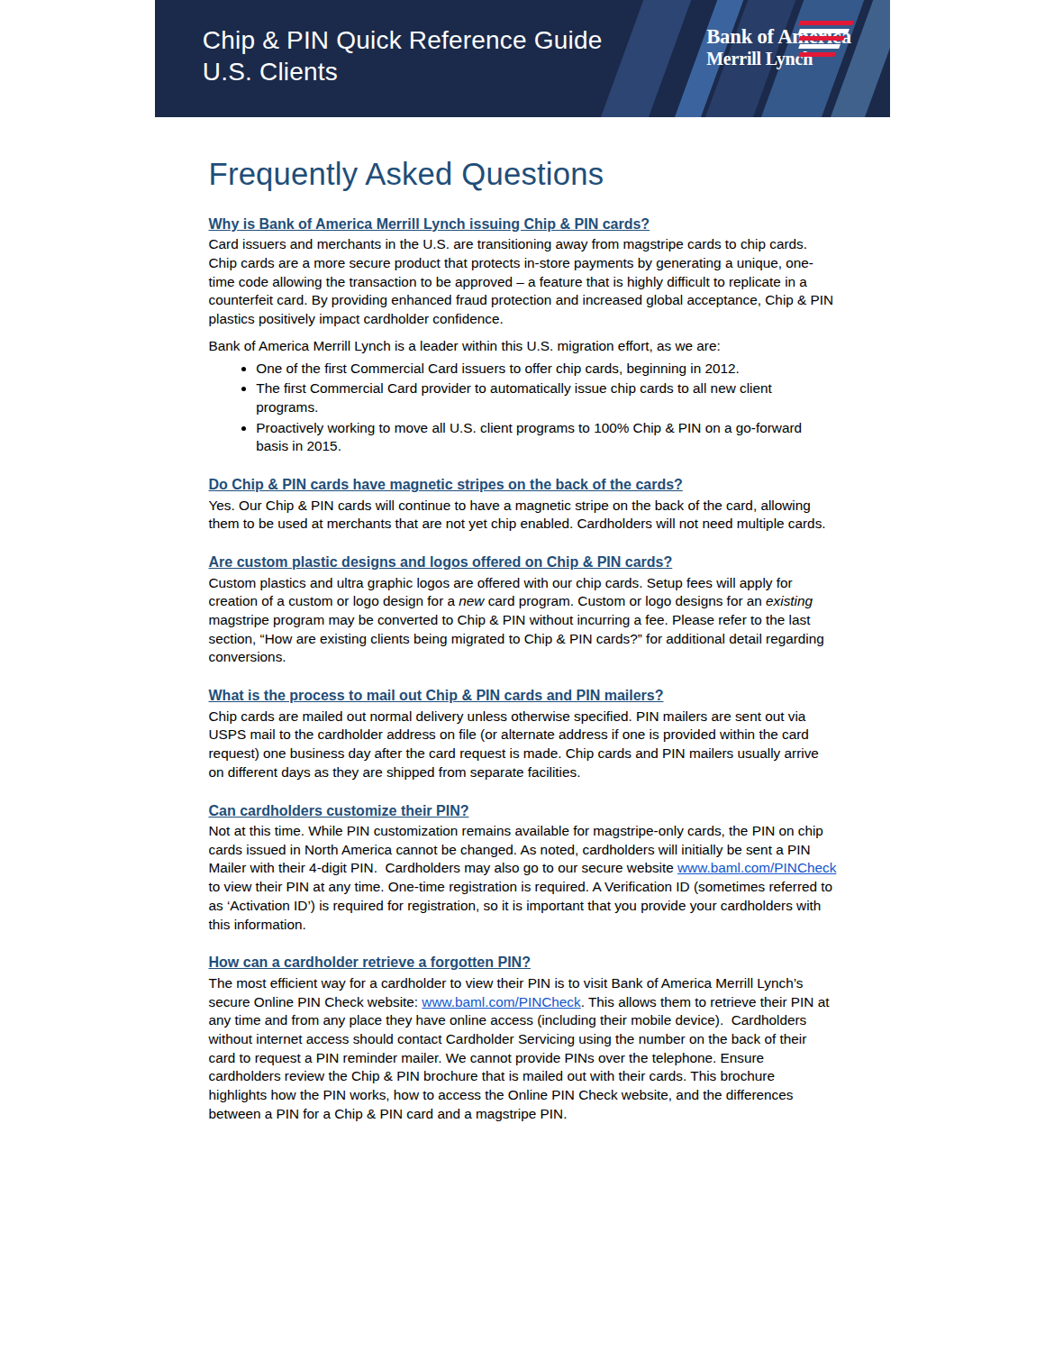Chip & PIN Quick Reference Guide
U.S. Clients
Bank of America
Merrill Lynch
Frequently Asked Questions
Why is Bank of America Merrill Lynch issuing Chip & PIN cards?
Card issuers and merchants in the U.S. are transitioning away from magstripe cards to chip cards. Chip cards are a more secure product that protects in-store payments by generating a unique, one-time code allowing the transaction to be approved – a feature that is highly difficult to replicate in a counterfeit card. By providing enhanced fraud protection and increased global acceptance, Chip & PIN plastics positively impact cardholder confidence.
Bank of America Merrill Lynch is a leader within this U.S. migration effort, as we are:
One of the first Commercial Card issuers to offer chip cards, beginning in 2012.
The first Commercial Card provider to automatically issue chip cards to all new client programs.
Proactively working to move all U.S. client programs to 100% Chip & PIN on a go-forward basis in 2015.
Do Chip & PIN cards have magnetic stripes on the back of the cards?
Yes. Our Chip & PIN cards will continue to have a magnetic stripe on the back of the card, allowing them to be used at merchants that are not yet chip enabled. Cardholders will not need multiple cards.
Are custom plastic designs and logos offered on Chip & PIN cards?
Custom plastics and ultra graphic logos are offered with our chip cards. Setup fees will apply for creation of a custom or logo design for a new card program. Custom or logo designs for an existing magstripe program may be converted to Chip & PIN without incurring a fee. Please refer to the last section, “How are existing clients being migrated to Chip & PIN cards?” for additional detail regarding conversions.
What is the process to mail out Chip & PIN cards and PIN mailers?
Chip cards are mailed out normal delivery unless otherwise specified. PIN mailers are sent out via USPS mail to the cardholder address on file (or alternate address if one is provided within the card request) one business day after the card request is made. Chip cards and PIN mailers usually arrive on different days as they are shipped from separate facilities.
Can cardholders customize their PIN?
Not at this time. While PIN customization remains available for magstripe-only cards, the PIN on chip cards issued in North America cannot be changed. As noted, cardholders will initially be sent a PIN Mailer with their 4-digit PIN. Cardholders may also go to our secure website www.baml.com/PINCheck to view their PIN at any time. One-time registration is required. A Verification ID (sometimes referred to as ‘Activation ID’) is required for registration, so it is important that you provide your cardholders with this information.
How can a cardholder retrieve a forgotten PIN?
The most efficient way for a cardholder to view their PIN is to visit Bank of America Merrill Lynch’s secure Online PIN Check website: www.baml.com/PINCheck. This allows them to retrieve their PIN at any time and from any place they have online access (including their mobile device). Cardholders without internet access should contact Cardholder Servicing using the number on the back of their card to request a PIN reminder mailer. We cannot provide PINs over the telephone. Ensure cardholders review the Chip & PIN brochure that is mailed out with their cards. This brochure highlights how the PIN works, how to access the Online PIN Check website, and the differences between a PIN for a Chip & PIN card and a magstripe PIN.